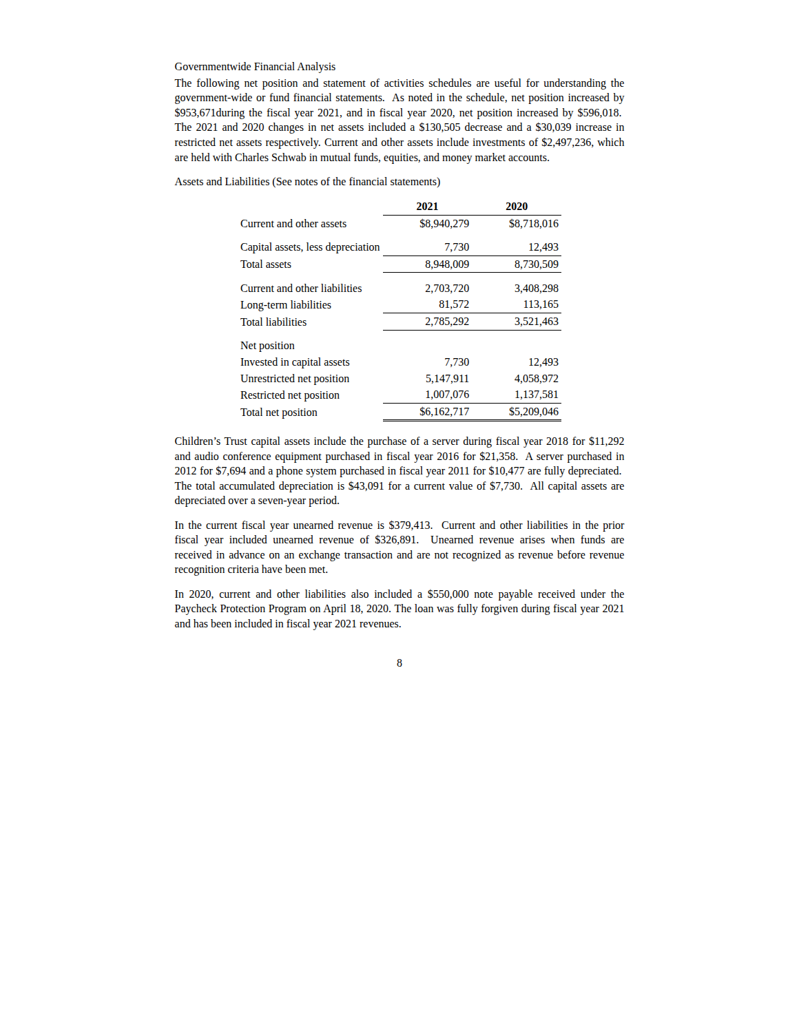Governmentwide Financial Analysis
The following net position and statement of activities schedules are useful for understanding the government-wide or fund financial statements. As noted in the schedule, net position increased by $953,671during the fiscal year 2021, and in fiscal year 2020, net position increased by $596,018. The 2021 and 2020 changes in net assets included a $130,505 decrease and a $30,039 increase in restricted net assets respectively. Current and other assets include investments of $2,497,236, which are held with Charles Schwab in mutual funds, equities, and money market accounts.
Assets and Liabilities (See notes of the financial statements)
| | 2021 | 2020 |
| Current and other assets | $8,940,279 | $8,718,016 |
| Capital assets, less depreciation | 7,730 | 12,493 |
| Total assets | 8,948,009 | 8,730,509 |
| Current and other liabilities | 2,703,720 | 3,408,298 |
| Long-term liabilities | 81,572 | 113,165 |
| Total liabilities | 2,785,292 | 3,521,463 |
| Net position | | |
| Invested in capital assets | 7,730 | 12,493 |
| Unrestricted net position | 5,147,911 | 4,058,972 |
| Restricted net position | 1,007,076 | 1,137,581 |
| Total net position | $6,162,717 | $5,209,046 |
Children’s Trust capital assets include the purchase of a server during fiscal year 2018 for $11,292 and audio conference equipment purchased in fiscal year 2016 for $21,358. A server purchased in 2012 for $7,694 and a phone system purchased in fiscal year 2011 for $10,477 are fully depreciated. The total accumulated depreciation is $43,091 for a current value of $7,730. All capital assets are depreciated over a seven-year period.
In the current fiscal year unearned revenue is $379,413. Current and other liabilities in the prior fiscal year included unearned revenue of $326,891. Unearned revenue arises when funds are received in advance on an exchange transaction and are not recognized as revenue before revenue recognition criteria have been met.
In 2020, current and other liabilities also included a $550,000 note payable received under the Paycheck Protection Program on April 18, 2020. The loan was fully forgiven during fiscal year 2021 and has been included in fiscal year 2021 revenues.
8